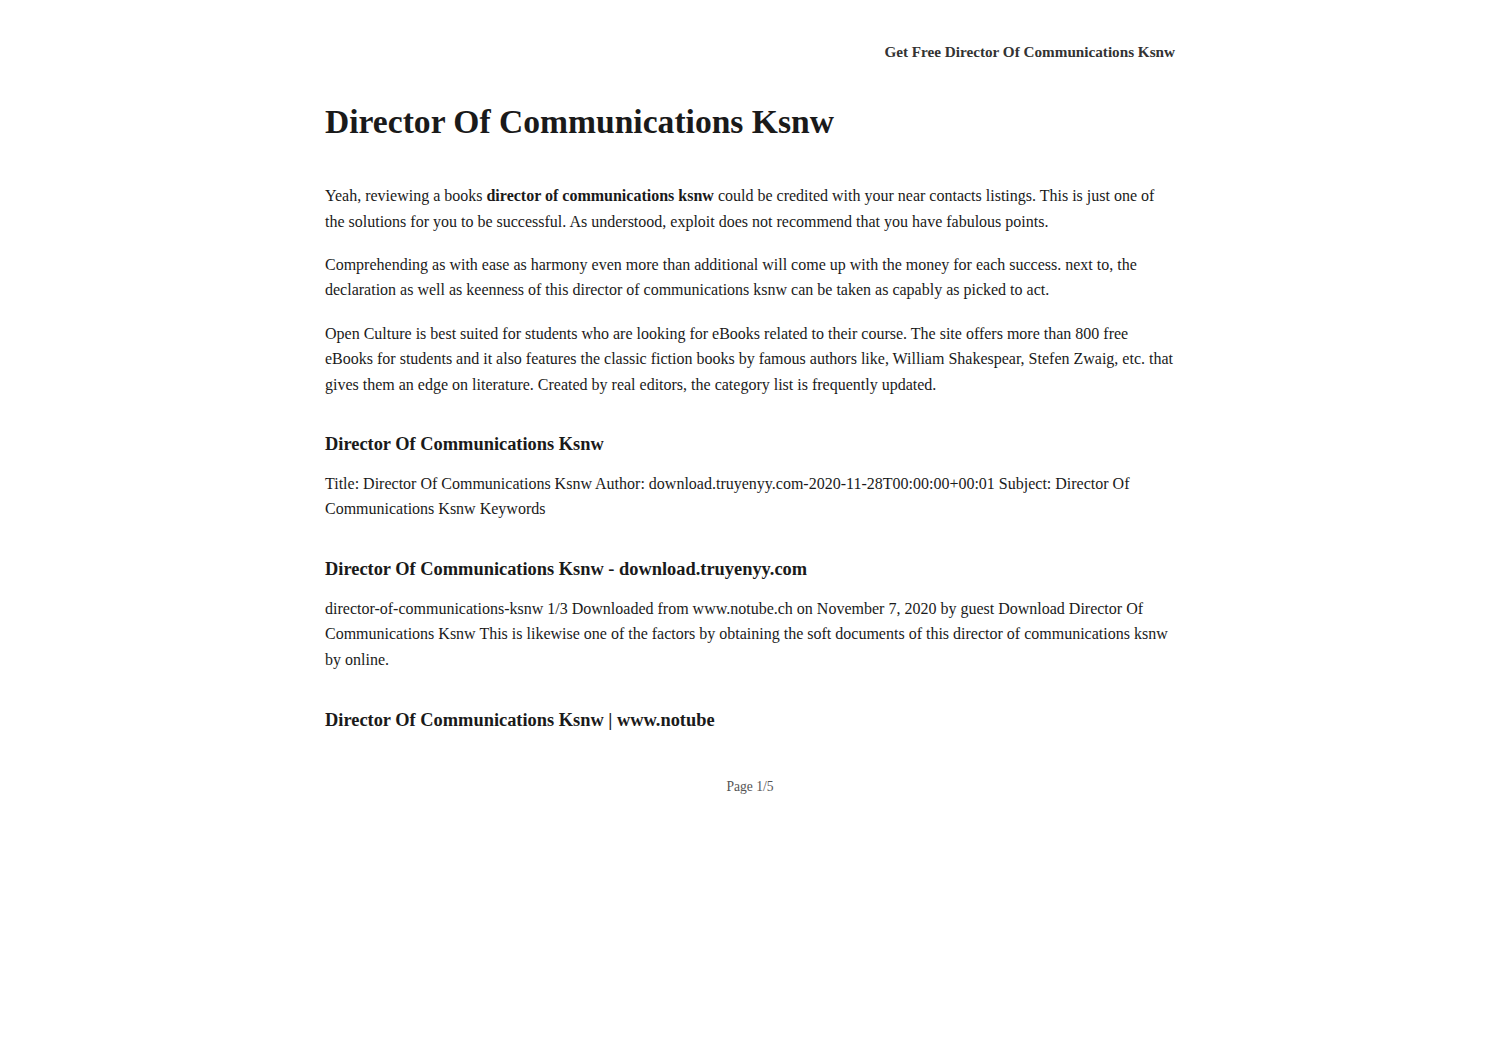Get Free Director Of Communications Ksnw
Director Of Communications Ksnw
Yeah, reviewing a books director of communications ksnw could be credited with your near contacts listings. This is just one of the solutions for you to be successful. As understood, exploit does not recommend that you have fabulous points.
Comprehending as with ease as harmony even more than additional will come up with the money for each success. next to, the declaration as well as keenness of this director of communications ksnw can be taken as capably as picked to act.
Open Culture is best suited for students who are looking for eBooks related to their course. The site offers more than 800 free eBooks for students and it also features the classic fiction books by famous authors like, William Shakespear, Stefen Zwaig, etc. that gives them an edge on literature. Created by real editors, the category list is frequently updated.
Director Of Communications Ksnw
Title: Director Of Communications Ksnw Author: download.truyenyy.com-2020-11-28T00:00:00+00:01 Subject: Director Of Communications Ksnw Keywords
Director Of Communications Ksnw - download.truyenyy.com
director-of-communications-ksnw 1/3 Downloaded from www.notube.ch on November 7, 2020 by guest Download Director Of Communications Ksnw This is likewise one of the factors by obtaining the soft documents of this director of communications ksnw by online.
Director Of Communications Ksnw | www.notube
Page 1/5